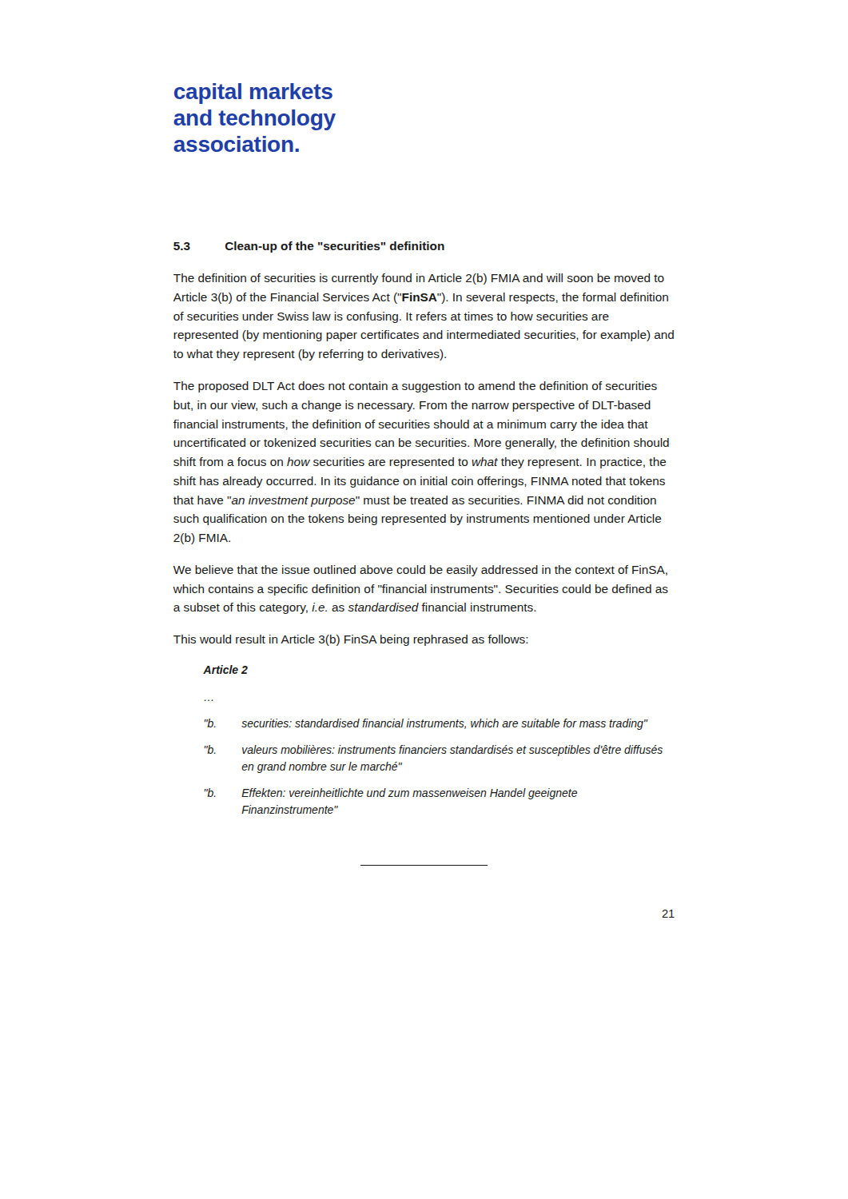capital markets and technology association.
5.3 Clean-up of the "securities" definition
The definition of securities is currently found in Article 2(b) FMIA and will soon be moved to Article 3(b) of the Financial Services Act ("FinSA"). In several respects, the formal definition of securities under Swiss law is confusing. It refers at times to how securities are represented (by mentioning paper certificates and intermediated securities, for example) and to what they represent (by referring to derivatives).
The proposed DLT Act does not contain a suggestion to amend the definition of securities but, in our view, such a change is necessary. From the narrow perspective of DLT-based financial instruments, the definition of securities should at a minimum carry the idea that uncertificated or tokenized securities can be securities. More generally, the definition should shift from a focus on how securities are represented to what they represent. In practice, the shift has already occurred. In its guidance on initial coin offerings, FINMA noted that tokens that have "an investment purpose" must be treated as securities. FINMA did not condition such qualification on the tokens being represented by instruments mentioned under Article 2(b) FMIA.
We believe that the issue outlined above could be easily addressed in the context of FinSA, which contains a specific definition of "financial instruments". Securities could be defined as a subset of this category, i.e. as standardised financial instruments.
This would result in Article 3(b) FinSA being rephrased as follows:
Article 2
…
"b. securities: standardised financial instruments, which are suitable for mass trading"
"b. valeurs mobilières: instruments financiers standardisés et susceptibles d'être diffusés en grand nombre sur le marché"
"b. Effekten: vereinheitlichte und zum massenweisen Handel geeignete Finanzinstrumente"
21